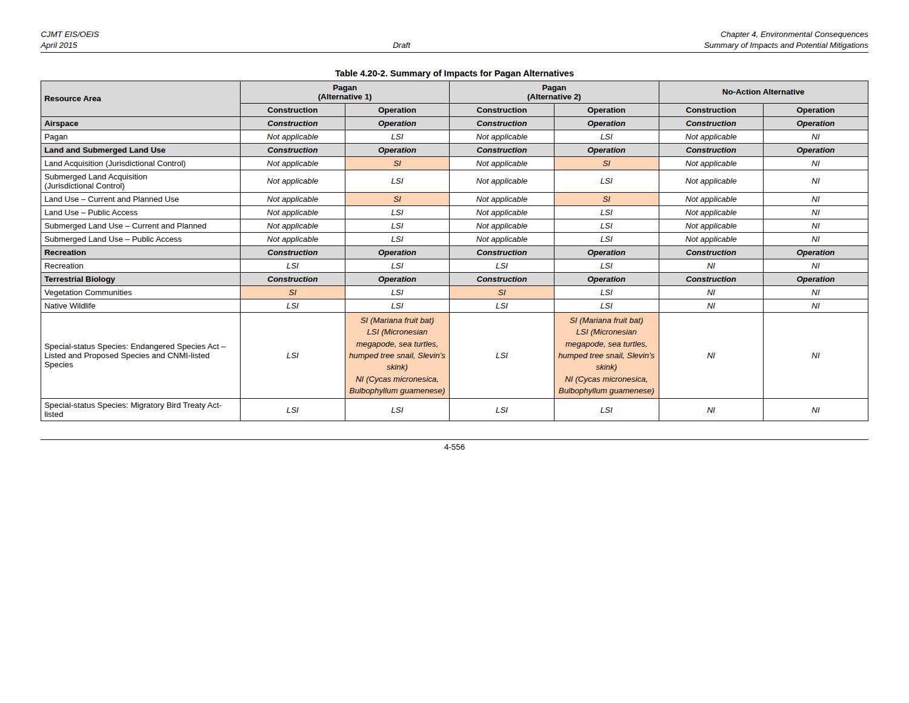CJMT EIS/OEIS
April 2015
Draft
Chapter 4, Environmental Consequences
Summary of Impacts and Potential Mitigations
Table 4.20-2. Summary of Impacts for Pagan Alternatives
| Resource Area | Pagan (Alternative 1) | Pagan (Alternative 2) | No-Action Alternative |
| --- | --- | --- | --- |
| Construction | Operation | Construction | Operation | Construction | Operation |
| Airspace | Construction | Operation | Construction | Operation | Construction | Operation |
| Pagan | Not applicable | LSI | Not applicable | LSI | Not applicable | NI |
| Land and Submerged Land Use | Construction | Operation | Construction | Operation | Construction | Operation |
| Land Acquisition (Jurisdictional Control) | Not applicable | SI | Not applicable | SI | Not applicable | NI |
| Submerged Land Acquisition (Jurisdictional Control) | Not applicable | LSI | Not applicable | LSI | Not applicable | NI |
| Land Use – Current and Planned Use | Not applicable | SI | Not applicable | SI | Not applicable | NI |
| Land Use – Public Access | Not applicable | LSI | Not applicable | LSI | Not applicable | NI |
| Submerged Land Use – Current and Planned | Not applicable | LSI | Not applicable | LSI | Not applicable | NI |
| Submerged Land Use – Public Access | Not applicable | LSI | Not applicable | LSI | Not applicable | NI |
| Recreation | Construction | Operation | Construction | Operation | Construction | Operation |
| Recreation | LSI | LSI | LSI | LSI | NI | NI |
| Terrestrial Biology | Construction | Operation | Construction | Operation | Construction | Operation |
| Vegetation Communities | SI | LSI | SI | LSI | NI | NI |
| Native Wildlife | LSI | LSI | LSI | LSI | NI | NI |
| Special-status Species: Endangered Species Act – Listed and Proposed Species and CNMI-listed Species | LSI | SI (Mariana fruit bat) LSI (Micronesian megapode, sea turtles, humped tree snail, Slevin’s skink) NI (Cycas micronesica, Bulbophyllum guamenese) | LSI | SI (Mariana fruit bat) LSI (Micronesian megapode, sea turtles, humped tree snail, Slevin’s skink) NI (Cycas micronesica, Bulbophyllum guamenese) | NI | NI |
| Special-status Species: Migratory Bird Treaty Act-listed | LSI | LSI | LSI | LSI | NI | NI |
4-556